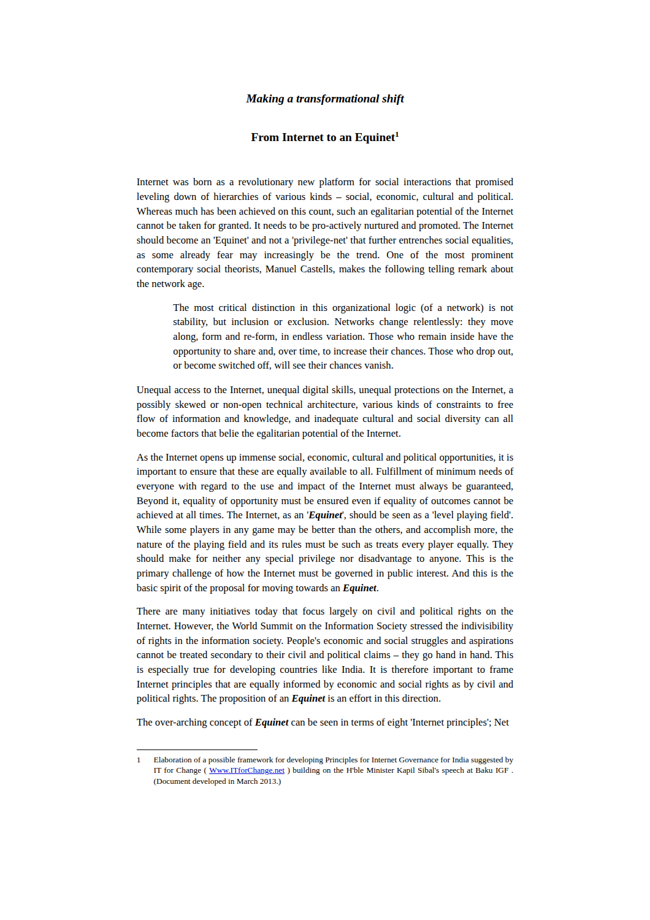Making a transformational shift
From Internet to an Equinet1
Internet was born as a revolutionary new platform for social interactions that promised leveling down of hierarchies of various kinds – social, economic, cultural and political. Whereas much has been achieved on this count, such an egalitarian potential of the Internet cannot be taken for granted. It needs to be pro-actively nurtured and promoted. The Internet should become an 'Equinet' and not a 'privilege-net' that further entrenches social equalities, as some already fear may increasingly be the trend. One of the most prominent contemporary social theorists, Manuel Castells, makes the following telling remark about the network age.
The most critical distinction in this organizational logic (of a network) is not stability, but inclusion or exclusion. Networks change relentlessly: they move along, form and re-form, in endless variation. Those who remain inside have the opportunity to share and, over time, to increase their chances. Those who drop out, or become switched off, will see their chances vanish.
Unequal access to the Internet, unequal digital skills, unequal protections on the Internet, a possibly skewed or non-open technical architecture, various kinds of constraints to free flow of information and knowledge, and inadequate cultural and social diversity can all become factors that belie the egalitarian potential of the Internet.
As the Internet opens up immense social, economic, cultural and political opportunities, it is important to ensure that these are equally available to all. Fulfillment of minimum needs of everyone with regard to the use and impact of the Internet must always be guaranteed, Beyond it, equality of opportunity must be ensured even if equality of outcomes cannot be achieved at all times. The Internet, as an 'Equinet', should be seen as a 'level playing field'. While some players in any game may be better than the others, and accomplish more, the nature of the playing field and its rules must be such as treats every player equally. They should make for neither any special privilege nor disadvantage to anyone. This is the primary challenge of how the Internet must be governed in public interest. And this is the basic spirit of the proposal for moving towards an Equinet.
There are many initiatives today that focus largely on civil and political rights on the Internet. However, the World Summit on the Information Society stressed the indivisibility of rights in the information society. People's economic and social struggles and aspirations cannot be treated secondary to their civil and political claims – they go hand in hand. This is especially true for developing countries like India. It is therefore important to frame Internet principles that are equally informed by economic and social rights as by civil and political rights. The proposition of an Equinet is an effort in this direction.
The over-arching concept of Equinet can be seen in terms of eight 'Internet principles'; Net
1
Elaboration of a possible framework for developing Principles for Internet Governance for India suggested by IT for Change ( Www.ITforChange.net ) building on the H'ble Minister Kapil Sibal's speech at Baku IGF . (Document developed in March 2013.)